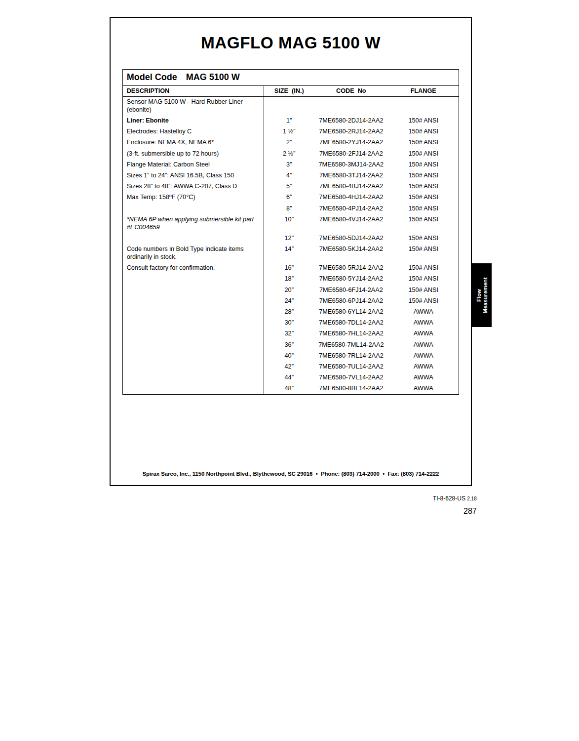MAGFLO MAG 5100 W
Model Code MAG 5100 W
| DESCRIPTION | SIZE (IN.) | CODE No | FLANGE |
| --- | --- | --- | --- |
| Sensor MAG 5100 W - Hard Rubber Liner (ebonite) | | | |
| Liner: Ebonite | 1” | 7ME6580-2DJ14-2AA2 | 150# ANSI |
| Electrodes: Hastelloy C | 1 ½” | 7ME6580-2RJ14-2AA2 | 150# ANSI |
| Enclosure: NEMA 4X, NEMA 6* | 2” | 7ME6580-2YJ14-2AA2 | 150# ANSI |
| (3-ft. submersible up to 72 hours) | 2 ½” | 7ME6580-2FJ14-2AA2 | 150# ANSI |
| Flange Material: Carbon Steel | 3” | 7ME6580-3MJ14-2AA2 | 150# ANSI |
| Sizes 1” to 24”: ANSI 16.5B, Class 150 | 4” | 7ME6580-3TJ14-2AA2 | 150# ANSI |
| Sizes 28” to 48”: AWWA C-207, Class D | 5” | 7ME6580-4BJ14-2AA2 | 150# ANSI |
| Max Temp: 158ºF (70°C) | 6” | 7ME6580-4HJ14-2AA2 | 150# ANSI |
| | 8” | 7ME6580-4PJ14-2AA2 | 150# ANSI |
| *NEMA 6P when applying submersible kit part #EC004659 | 10” | 7ME6580-4VJ14-2AA2 | 150# ANSI |
| | 12” | 7ME6580-5DJ14-2AA2 | 150# ANSI |
| Code numbers in Bold Type indicate items ordinarily in stock. | 14” | 7ME6580-5KJ14-2AA2 | 150# ANSI |
| Consult factory for confirmation. | 16” | 7ME6580-5RJ14-2AA2 | 150# ANSI |
| | 18” | 7ME6580-5YJ14-2AA2 | 150# ANSI |
| | 20” | 7ME6580-6FJ14-2AA2 | 150# ANSI |
| | 24” | 7ME6580-6PJ14-2AA2 | 150# ANSI |
| | 28” | 7ME6580-6YL14-2AA2 | AWWA |
| | 30” | 7ME6580-7DL14-2AA2 | AWWA |
| | 32” | 7ME6580-7HL14-2AA2 | AWWA |
| | 36” | 7ME6580-7ML14-2AA2 | AWWA |
| | 40” | 7ME6580-7RL14-2AA2 | AWWA |
| | 42” | 7ME6580-7UL14-2AA2 | AWWA |
| | 44” | 7ME6580-7VL14-2AA2 | AWWA |
| | 48” | 7ME6580-8BL14-2AA2 | AWWA |
Spirax Sarco, Inc., 1150 Northpoint Blvd., Blythewood, SC 29016 • Phone: (803) 714-2000 • Fax: (803) 714-2222
Flow
Measurement
TI-8-628-US 2.18
287